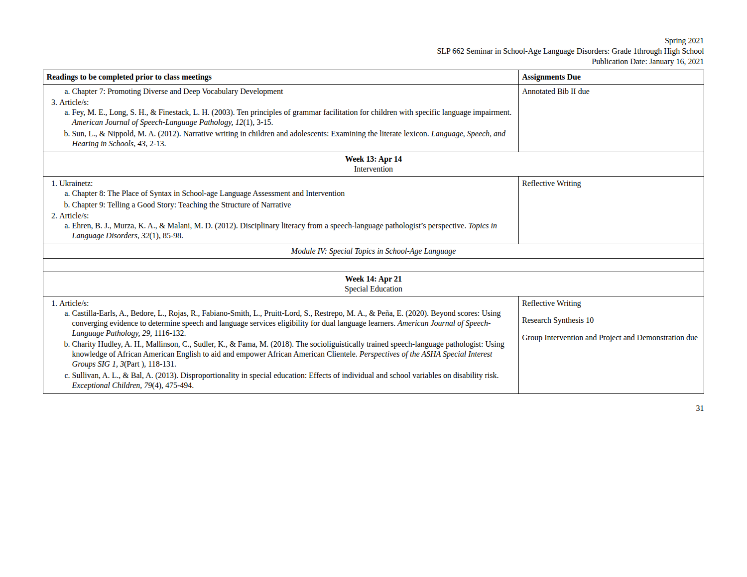Spring 2021
SLP 662 Seminar in School-Age Language Disorders: Grade 1through High School
Publication Date: January 16, 2021
| Readings to be completed prior to class meetings | Assignments Due |
| --- | --- |
| Chapter 7: Promoting Diverse and Deep Vocabulary Development Article/s: Fey, M. E., Long, S. H., & Finestack, L. H. (2003). Ten principles of grammar facilitation for children with specific language impairment. American Journal of Speech-Language Pathology, 12 (1), 3-15. Sun, L., & Nippold, M. A. (2012). Narrative writing in children and adolescents: Examining the literate lexicon. Language, Speech, and Hearing in Schools, 43 , 2-13. | Annotated Bib II due |
| Week 13: Apr 14 Intervention |
| Ukrainetz: Chapter 8: The Place of Syntax in School-age Language Assessment and Intervention Chapter 9: Telling a Good Story: Teaching the Structure of Narrative Article/s: Ehren, B. J., Murza, K. A., & Malani, M. D. (2012). Disciplinary literacy from a speech-language pathologist’s perspective. Topics in Language Disorders, 32 (1), 85-98. | Reflective Writing |
| Module IV: Special Topics in School-Age Language |
| Week 14: Apr 21 Special Education |
| Article/s: Castilla-Earls, A., Bedore, L., Rojas, R., Fabiano-Smith, L., Pruitt-Lord, S., Restrepo, M. A., & Peña, E. (2020). Beyond scores: Using converging evidence to determine speech and language services eligibility for dual language learners. American Journal of Speech-Language Pathology, 29, 1116-132. Charity Hudley, A. H., Mallinson, C., Sudler, K., & Fama, M. (2018). The socioliguistically trained speech-language pathologist: Using knowledge of African American English to aid and empower African American Clientele. Perspectives of the ASHA Special Interest Groups SIG 1, 3 (Part ), 118-131. Sullivan, A. L., & Bal, A. (2013). Disproportionality in special education: Effects of individual and school variables on disability risk. Exceptional Children, 79 (4), 475-494. | Reflective Writing Research Synthesis 10 Group Intervention and Project and Demonstration due |
31